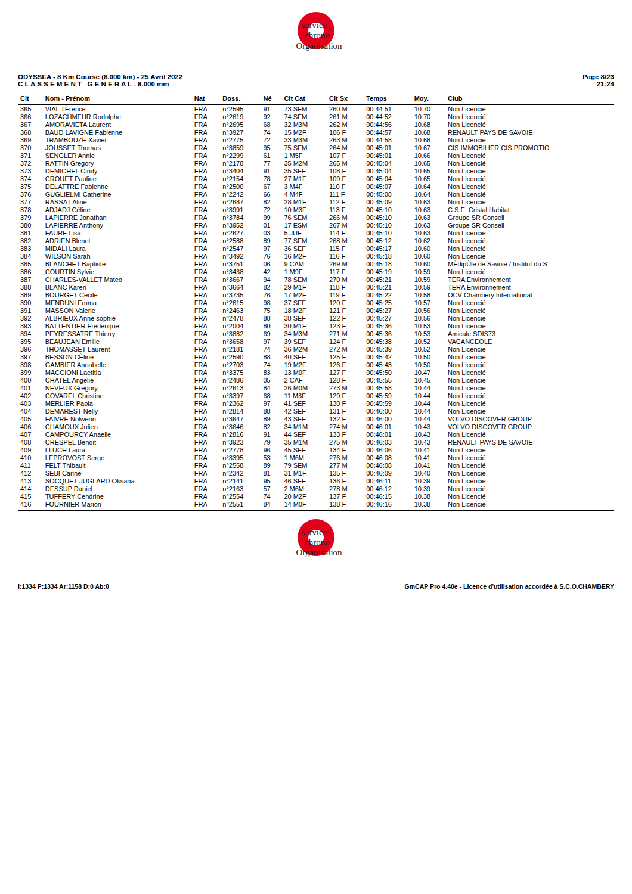service chrono Organisation
ODYSSEA - 8 Km Course (8.000 km) - 25 Avril 2022
C L A S S E M E N T G E N E R A L - 8.000 mm
Page 8/23
21:24
| Clt | Nom - Prénom | Nat | Doss. | Né | Clt Cat | Clt Sx | Temps | Moy. | Club |
| --- | --- | --- | --- | --- | --- | --- | --- | --- | --- |
| 365 | VIAL TÈrence | FRA | n°2595 | 91 | 73 SEM | 260 M | 00:44:51 | 10.70 | Non Licencié |
| 366 | LOZACHMEUR Rodolphe | FRA | n°2619 | 92 | 74 SEM | 261 M | 00:44:52 | 10.70 | Non Licencié |
| 367 | AMORAVIETA Laurent | FRA | n°2695 | 68 | 32 M3M | 262 M | 00:44:56 | 10.68 | Non Licencié |
| 368 | BAUD LAVIGNE Fabienne | FRA | n°3927 | 74 | 15 M2F | 106 F | 00:44:57 | 10.68 | RENAULT PAYS DE SAVOIE |
| 369 | TRAMBOUZE Xavier | FRA | n°2775 | 72 | 33 M3M | 263 M | 00:44:58 | 10.68 | Non Licencié |
| 370 | JOUSSET Thomas | FRA | n°3859 | 95 | 75 SEM | 264 M | 00:45:01 | 10.67 | CIS IMMOBILIER CIS PROMOTIO |
| 371 | SENGLER Annie | FRA | n°2299 | 61 | 1 M5F | 107 F | 00:45:01 | 10.66 | Non Licencié |
| 372 | RATTIN Gregory | FRA | n°2178 | 77 | 35 M2M | 265 M | 00:45:04 | 10.65 | Non Licencié |
| 373 | DEMICHEL Cindy | FRA | n°3404 | 91 | 35 SEF | 108 F | 00:45:04 | 10.65 | Non Licencié |
| 374 | CROUET Pauline | FRA | n°2154 | 78 | 27 M1F | 109 F | 00:45:04 | 10.65 | Non Licencié |
| 375 | DELATTRE Fabienne | FRA | n°2500 | 67 | 3 M4F | 110 F | 00:45:07 | 10.64 | Non Licencié |
| 376 | GUGLIELMI Catherine | FRA | n°2242 | 66 | 4 M4F | 111 F | 00:45:08 | 10.64 | Non Licencié |
| 377 | RASSAT Aline | FRA | n°2687 | 82 | 28 M1F | 112 F | 00:45:09 | 10.63 | Non Licencié |
| 378 | ADJADJ Céline | FRA | n°3991 | 72 | 10 M3F | 113 F | 00:45:10 | 10.63 | C.S.E. Cristal Habitat |
| 379 | LAPIERRE Jonathan | FRA | n°3784 | 99 | 76 SEM | 266 M | 00:45:10 | 10.63 | Groupe SR Conseil |
| 380 | LAPIERRE Anthony | FRA | n°3952 | 01 | 17 ESM | 267 M | 00:45:10 | 10.63 | Groupe SR Conseil |
| 381 | FAURE Lisa | FRA | n°2627 | 03 | 5 JUF | 114 F | 00:45:10 | 10.63 | Non Licencié |
| 382 | ADRIEN Blenet | FRA | n°2588 | 89 | 77 SEM | 268 M | 00:45:12 | 10.62 | Non Licencié |
| 383 | MIDALI Laura | FRA | n°2547 | 97 | 36 SEF | 115 F | 00:45:17 | 10.60 | Non Licencié |
| 384 | WILSON Sarah | FRA | n°3492 | 76 | 16 M2F | 116 F | 00:45:18 | 10.60 | Non Licencié |
| 385 | BLANCHET Baptiste | FRA | n°3751 | 06 | 9 CAM | 269 M | 00:45:18 | 10.60 | MÈdipÙle de Savoie / Institut du S |
| 386 | COURTIN Sylvie | FRA | n°3438 | 42 | 1 M9F | 117 F | 00:45:19 | 10.59 | Non Licencié |
| 387 | CHARLES-VALLET Mateo | FRA | n°3667 | 94 | 78 SEM | 270 M | 00:45:21 | 10.59 | TERA Environnement |
| 388 | BLANC Karen | FRA | n°3664 | 82 | 29 M1F | 118 F | 00:45:21 | 10.59 | TERA Environnement |
| 389 | BOURGET Cecile | FRA | n°3735 | 76 | 17 M2F | 119 F | 00:45:22 | 10.58 | OCV Chambery International |
| 390 | MENDUNI Emma | FRA | n°2615 | 98 | 37 SEF | 120 F | 00:45:25 | 10.57 | Non Licencié |
| 391 | MASSON Valerie | FRA | n°2463 | 75 | 18 M2F | 121 F | 00:45:27 | 10.56 | Non Licencié |
| 392 | ALBRIEUX Anne sophie | FRA | n°2478 | 88 | 38 SEF | 122 F | 00:45:27 | 10.56 | Non Licencié |
| 393 | BATTENTIER Frédérique | FRA | n°2004 | 80 | 30 M1F | 123 F | 00:45:36 | 10.53 | Non Licencié |
| 394 | PEYRESSATRE Thierry | FRA | n°3882 | 69 | 34 M3M | 271 M | 00:45:36 | 10.53 | Amicale SDIS73 |
| 395 | BEAUJEAN Emilie | FRA | n°3658 | 97 | 39 SEF | 124 F | 00:45:38 | 10.52 | VACANCEOLE |
| 396 | THOMASSET Laurent | FRA | n°2181 | 74 | 36 M2M | 272 M | 00:45:39 | 10.52 | Non Licencié |
| 397 | BESSON CÈline | FRA | n°2590 | 88 | 40 SEF | 125 F | 00:45:42 | 10.50 | Non Licencié |
| 398 | GAMBIER Annabelle | FRA | n°2703 | 74 | 19 M2F | 126 F | 00:45:43 | 10.50 | Non Licencié |
| 399 | MACCIONI Laetitia | FRA | n°3375 | 83 | 13 M0F | 127 F | 00:45:50 | 10.47 | Non Licencié |
| 400 | CHATEL Angelie | FRA | n°2486 | 05 | 2 CAF | 128 F | 00:45:55 | 10.45 | Non Licencié |
| 401 | NEVEUX Gregory | FRA | n°2613 | 84 | 26 M0M | 273 M | 00:45:58 | 10.44 | Non Licencié |
| 402 | COVAREL Christine | FRA | n°3397 | 68 | 11 M3F | 129 F | 00:45:59 | 10.44 | Non Licencié |
| 403 | MERLIER Paola | FRA | n°2362 | 97 | 41 SEF | 130 F | 00:45:59 | 10.44 | Non Licencié |
| 404 | DEMAREST Nelly | FRA | n°2814 | 88 | 42 SEF | 131 F | 00:46:00 | 10.44 | Non Licencié |
| 405 | FAIVRE Nolwenn | FRA | n°3647 | 89 | 43 SEF | 132 F | 00:46:00 | 10.44 | VOLVO DISCOVER GROUP |
| 406 | CHAMOUX Julien | FRA | n°3646 | 82 | 34 M1M | 274 M | 00:46:01 | 10.43 | VOLVO DISCOVER GROUP |
| 407 | CAMPOURCY Anaelle | FRA | n°2816 | 91 | 44 SEF | 133 F | 00:46:01 | 10.43 | Non Licencié |
| 408 | CRESPEL Benoit | FRA | n°3923 | 79 | 35 M1M | 275 M | 00:46:03 | 10.43 | RENAULT PAYS DE SAVOIE |
| 409 | LLUCH Laura | FRA | n°2778 | 96 | 45 SEF | 134 F | 00:46:06 | 10.41 | Non Licencié |
| 410 | LEPROVOST Serge | FRA | n°3395 | 53 | 1 M6M | 276 M | 00:46:08 | 10.41 | Non Licencié |
| 411 | FELT Thibault | FRA | n°2558 | 89 | 79 SEM | 277 M | 00:46:08 | 10.41 | Non Licencié |
| 412 | SEBI Carine | FRA | n°2342 | 81 | 31 M1F | 135 F | 00:46:09 | 10.40 | Non Licencié |
| 413 | SOCQUET-JUGLARD Oksana | FRA | n°2141 | 95 | 46 SEF | 136 F | 00:46:11 | 10.39 | Non Licencié |
| 414 | DESSUP Daniel | FRA | n°2163 | 57 | 2 M6M | 278 M | 00:46:12 | 10.39 | Non Licencié |
| 415 | TUFFERY Cendrine | FRA | n°2554 | 74 | 20 M2F | 137 F | 00:46:15 | 10.38 | Non Licencié |
| 416 | FOURNIER Marion | FRA | n°2551 | 84 | 14 M0F | 138 F | 00:46:16 | 10.38 | Non Licencié |
service chrono Organisation
I:1334 P:1334 Ar:1158 D:0 Ab:0
GmCAP Pro 4.40e - Licence d'utilisation accordée à S.C.O.CHAMBERY